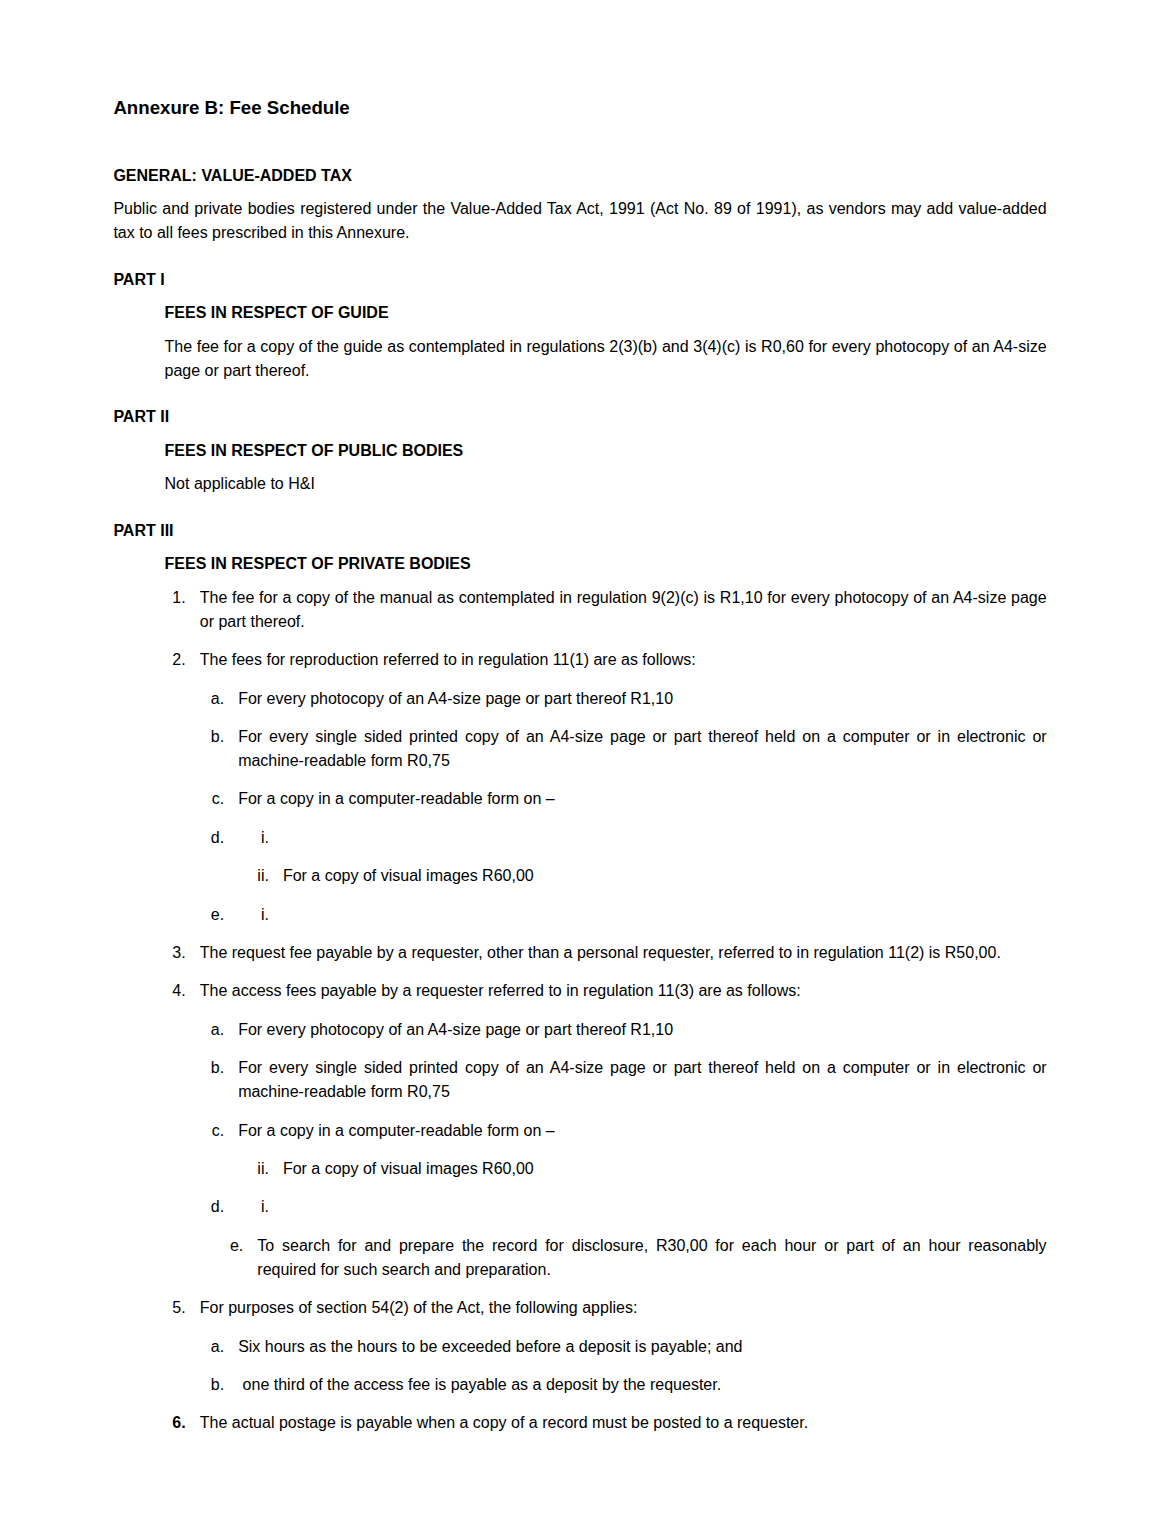Annexure B: Fee Schedule
GENERAL: VALUE-ADDED TAX
Public and private bodies registered under the Value-Added Tax Act, 1991 (Act No. 89 of 1991), as vendors may add value-added tax to all fees prescribed in this Annexure.
PART I
FEES IN RESPECT OF GUIDE
The fee for a copy of the guide as contemplated in regulations 2(3)(b) and 3(4)(c) is R0,60 for every photocopy of an A4-size page or part thereof.
PART II
FEES IN RESPECT OF PUBLIC BODIES
Not applicable to H&I
PART III
FEES IN RESPECT OF PRIVATE BODIES
The fee for a copy of the manual as contemplated in regulation 9(2)(c) is R1,10 for every photocopy of an A4-size page or part thereof.
The fees for reproduction referred to in regulation 11(1) are as follows:
For every photocopy of an A4-size page or part thereof R1,10
For every single sided printed copy of an A4-size page or part thereof held on a computer or in electronic or machine-readable form R0,75
For a copy in a computer-readable form on –
For a copy of visual images R60,00
The request fee payable by a requester, other than a personal requester, referred to in regulation 11(2) is R50,00.
The access fees payable by a requester referred to in regulation 11(3) are as follows:
For every photocopy of an A4-size page or part thereof R1,10
For every single sided printed copy of an A4-size page or part thereof held on a computer or in electronic or machine-readable form R0,75
For a copy in a computer-readable form on –
For a copy of visual images R60,00
To search for and prepare the record for disclosure, R30,00 for each hour or part of an hour reasonably required for such search and preparation.
For purposes of section 54(2) of the Act, the following applies:
Six hours as the hours to be exceeded before a deposit is payable; and
one third of the access fee is payable as a deposit by the requester.
The actual postage is payable when a copy of a record must be posted to a requester.